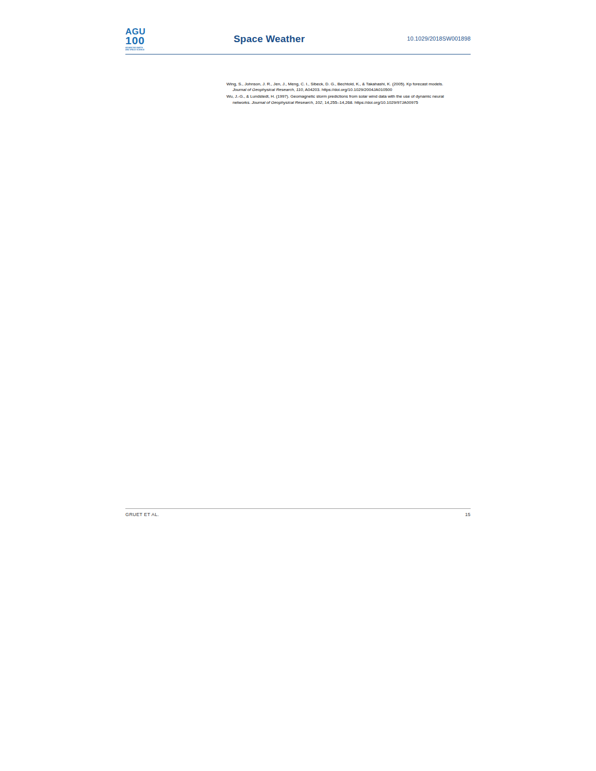AGU 100 ADVANCING EARTH
AND SPACE SCIENCE
Space Weather
10.1029/2018SW001898
Wing, S., Johnson, J. R., Jen, J., Meng, C. I., Sibeck, D. G., Bechtold, K., & Takahashi, K. (2005). Kp forecast models. Journal of Geophysical Research, 110, A04203. https://doi.org/10.1029/2004JA010500
Wu, J.-G., & Lundstedt, H. (1997). Geomagnetic storm predictions from solar wind data with the use of dynamic neural networks. Journal of Geophysical Research, 102, 14,255–14,268. https://doi.org/10.1029/97JA00975
Gruet et al. 15